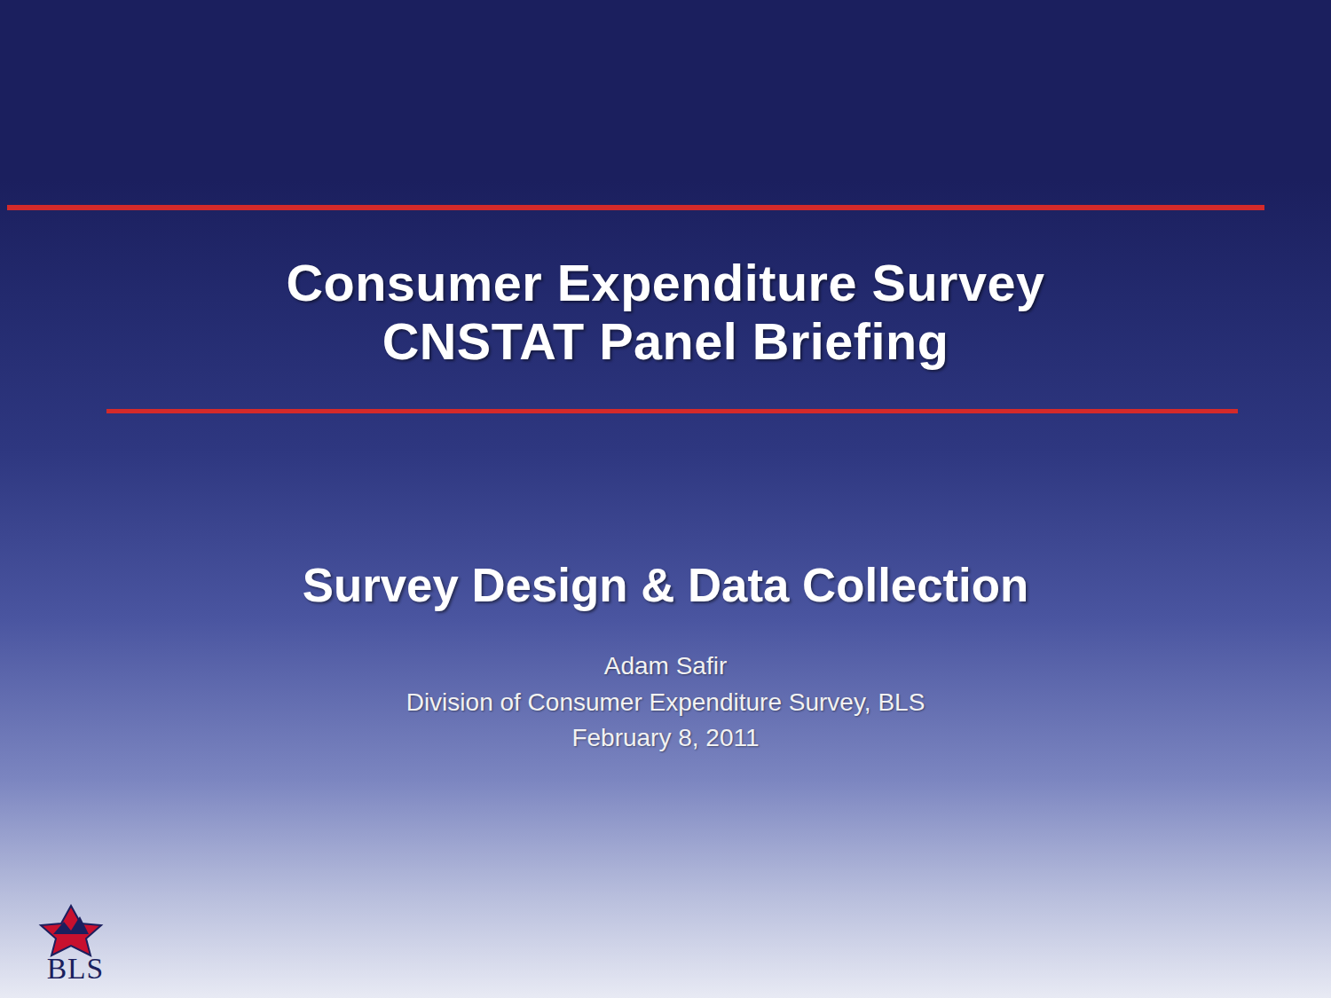Consumer Expenditure Survey
CNSTAT Panel Briefing
Survey Design & Data Collection
Adam Safir
Division of Consumer Expenditure Survey, BLS
February 8, 2011
BLS